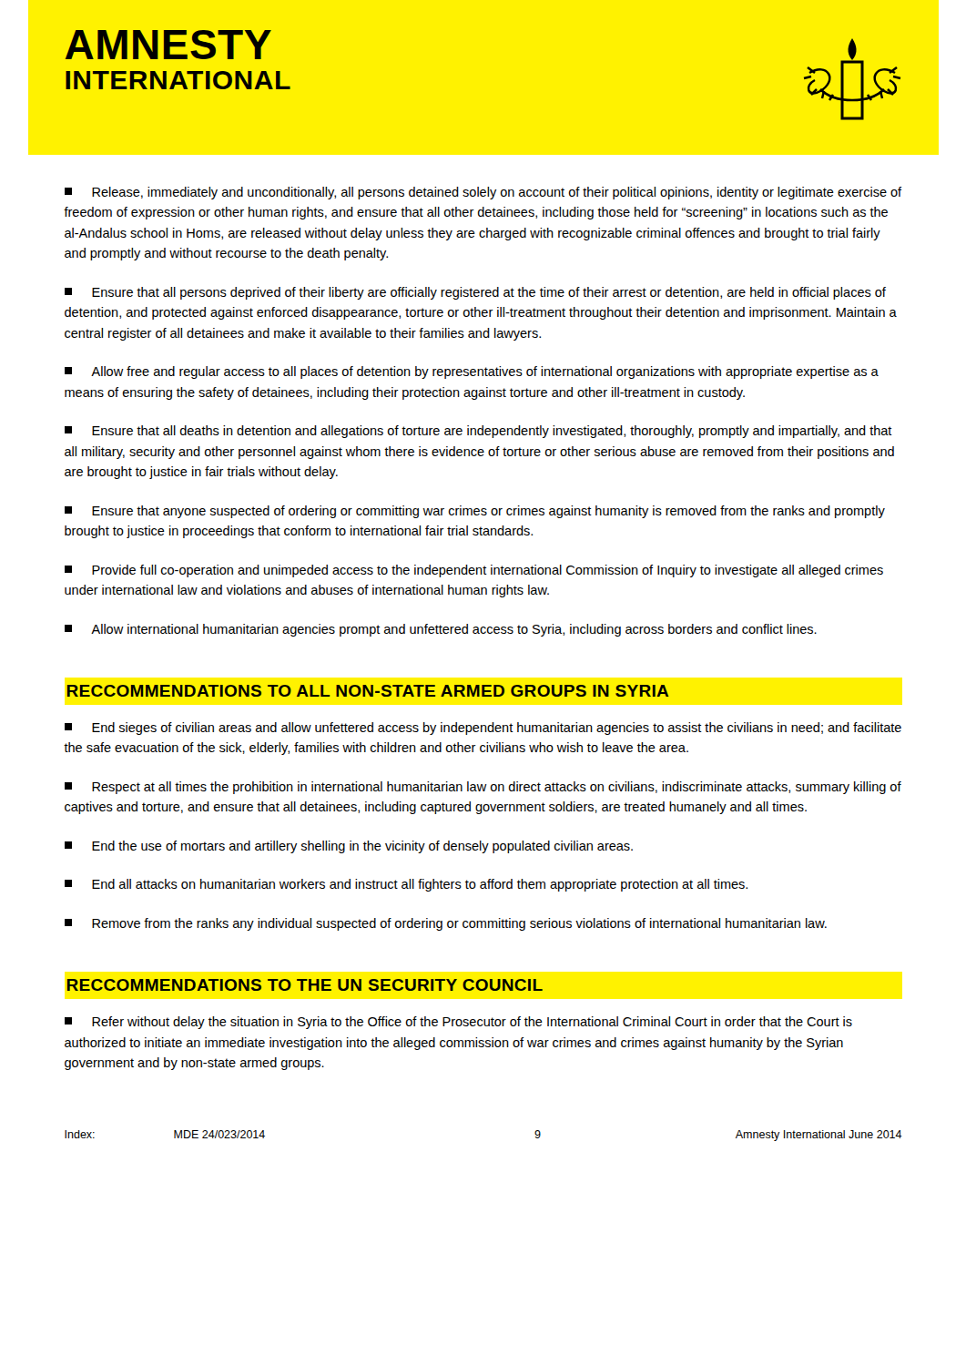AMNESTY INTERNATIONAL
Release, immediately and unconditionally, all persons detained solely on account of their political opinions, identity or legitimate exercise of freedom of expression or other human rights, and ensure that all other detainees, including those held for “screening” in locations such as the al-Andalus school in Homs, are released without delay unless they are charged with recognizable criminal offences and brought to trial fairly and promptly and without recourse to the death penalty.
Ensure that all persons deprived of their liberty are officially registered at the time of their arrest or detention, are held in official places of detention, and protected against enforced disappearance, torture or other ill-treatment throughout their detention and imprisonment. Maintain a central register of all detainees and make it available to their families and lawyers.
Allow free and regular access to all places of detention by representatives of international organizations with appropriate expertise as a means of ensuring the safety of detainees, including their protection against torture and other ill-treatment in custody.
Ensure that all deaths in detention and allegations of torture are independently investigated, thoroughly, promptly and impartially, and that all military, security and other personnel against whom there is evidence of torture or other serious abuse are removed from their positions and are brought to justice in fair trials without delay.
Ensure that anyone suspected of ordering or committing war crimes or crimes against humanity is removed from the ranks and promptly brought to justice in proceedings that conform to international fair trial standards.
Provide full co-operation and unimpeded access to the independent international Commission of Inquiry to investigate all alleged crimes under international law and violations and abuses of international human rights law.
Allow international humanitarian agencies prompt and unfettered access to Syria, including across borders and conflict lines.
Reccommendations to all non-state armed groups in Syria
End sieges of civilian areas and allow unfettered access by independent humanitarian agencies to assist the civilians in need; and facilitate the safe evacuation of the sick, elderly, families with children and other civilians who wish to leave the area.
Respect at all times the prohibition in international humanitarian law on direct attacks on civilians, indiscriminate attacks, summary killing of captives and torture, and ensure that all detainees, including captured government soldiers, are treated humanely and all times.
End the use of mortars and artillery shelling in the vicinity of densely populated civilian areas.
End all attacks on humanitarian workers and instruct all fighters to afford them appropriate protection at all times.
Remove from the ranks any individual suspected of ordering or committing serious violations of international humanitarian law.
Reccommendations to the UN Security Council
Refer without delay the situation in Syria to the Office of the Prosecutor of the International Criminal Court in order that the Court is authorized to initiate an immediate investigation into the alleged commission of war crimes and crimes against humanity by the Syrian government and by non-state armed groups.
Index:
MDE 24/023/2014
9
Amnesty International June 2014